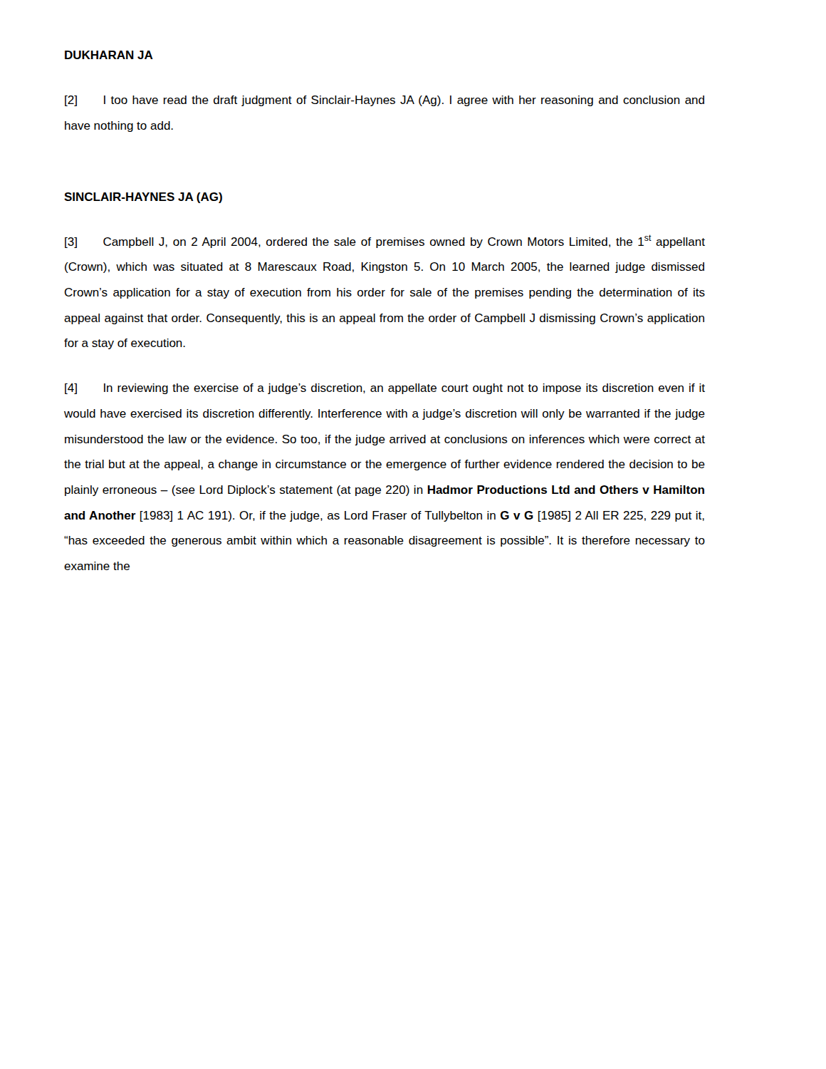DUKHARAN JA
[2] I too have read the draft judgment of Sinclair-Haynes JA (Ag). I agree with her reasoning and conclusion and have nothing to add.
SINCLAIR-HAYNES JA (AG)
[3] Campbell J, on 2 April 2004, ordered the sale of premises owned by Crown Motors Limited, the 1st appellant (Crown), which was situated at 8 Marescaux Road, Kingston 5. On 10 March 2005, the learned judge dismissed Crown’s application for a stay of execution from his order for sale of the premises pending the determination of its appeal against that order. Consequently, this is an appeal from the order of Campbell J dismissing Crown’s application for a stay of execution.
[4] In reviewing the exercise of a judge’s discretion, an appellate court ought not to impose its discretion even if it would have exercised its discretion differently. Interference with a judge’s discretion will only be warranted if the judge misunderstood the law or the evidence. So too, if the judge arrived at conclusions on inferences which were correct at the trial but at the appeal, a change in circumstance or the emergence of further evidence rendered the decision to be plainly erroneous – (see Lord Diplock’s statement (at page 220) in Hadmor Productions Ltd and Others v Hamilton and Another [1983] 1 AC 191). Or, if the judge, as Lord Fraser of Tullybelton in G v G [1985] 2 All ER 225, 229 put it, “has exceeded the generous ambit within which a reasonable disagreement is possible”. It is therefore necessary to examine the